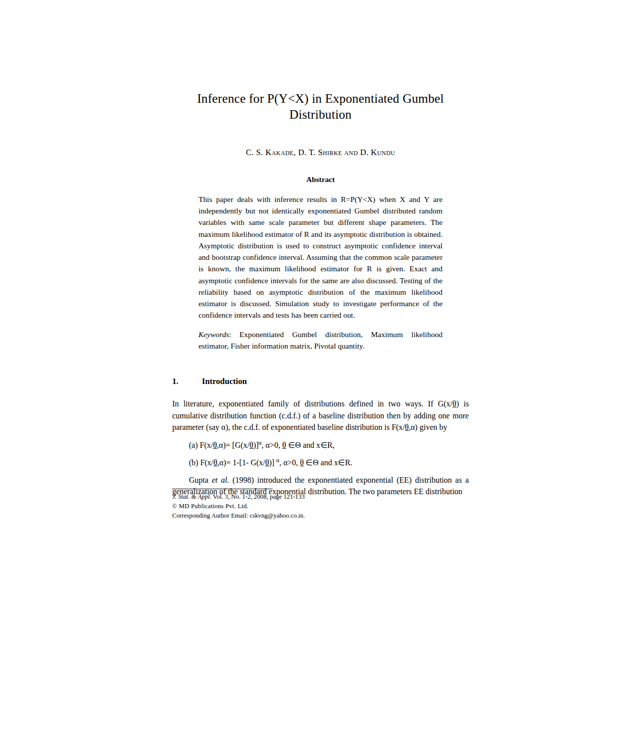Inference for P(Y<X) in Exponentiated Gumbel
Distribution
C. S. Kakade, D. T. Shirke and D. Kundu
Abstract
This paper deals with inference results in R=P(Y<X) when X and Y are independently but not identically exponentiated Gumbel distributed random variables with same scale parameter but different shape parameters. The maximum likelihood estimator of R and its asymptotic distribution is obtained. Asymptotic distribution is used to construct asymptotic confidence interval and bootstrap confidence interval. Assuming that the common scale parameter is known, the maximum likelihood estimator for R is given. Exact and asymptotic confidence intervals for the same are also discussed. Testing of the reliability based on asymptotic distribution of the maximum likelihood estimator is discussed. Simulation study to investigate performance of the confidence intervals and tests has been carried out.
Keywords: Exponentiated Gumbel distribution, Maximum likelihood estimator, Fisher information matrix, Pivotal quantity.
1. Introduction
In literature, exponentiated family of distributions defined in two ways. If G(x/θ) is cumulative distribution function (c.d.f.) of a baseline distribution then by adding one more parameter (say α), the c.d.f. of exponentiated baseline distribution is F(x/θ,α) given by
(a) F(x/θ,α)= [G(x/θ)]α, α>0, θ ∈Θ and x∈R,
(b) F(x/θ,α)= 1-[1- G(x/θ)] α, α>0, θ ∈Θ and x∈R.
Gupta et al. (1998) introduced the exponentiated exponential (EE) distribution as a generalization of the standard exponential distribution. The two parameters EE distribution
J. Stat. & Appl. Vol. 3, No. 1-2, 2008, page 121-133
© MD Publications Pvt. Ltd.
Corresponding Author Email: cskvng@yahoo.co.in.